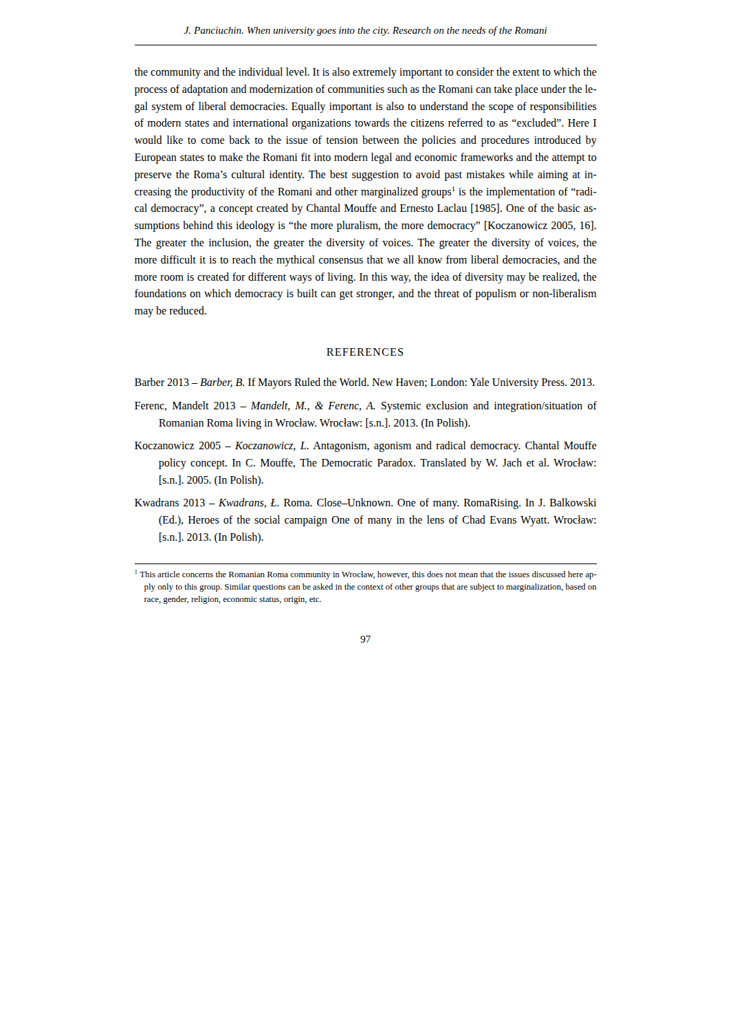J. Panciuchin. When university goes into the city. Research on the needs of the Romani
the community and the individual level. It is also extremely important to consider the extent to which the process of adaptation and modernization of communities such as the Romani can take place under the legal system of liberal democracies. Equally important is also to understand the scope of responsibilities of modern states and international organizations towards the citizens referred to as “excluded”. Here I would like to come back to the issue of tension between the policies and procedures introduced by European states to make the Romani fit into modern legal and economic frameworks and the attempt to preserve the Roma’s cultural identity. The best suggestion to avoid past mistakes while aiming at increasing the productivity of the Romani and other marginalized groups1 is the implementation of “radical democracy”, a concept created by Chantal Mouffe and Ernesto Laclau [1985]. One of the basic assumptions behind this ideology is “the more pluralism, the more democracy” [Koczanowicz 2005, 16]. The greater the inclusion, the greater the diversity of voices. The greater the diversity of voices, the more difficult it is to reach the mythical consensus that we all know from liberal democracies, and the more room is created for different ways of living. In this way, the idea of diversity may be realized, the foundations on which democracy is built can get stronger, and the threat of populism or non-liberalism may be reduced.
REFERENCES
Barber 2013 – Barber, B. If Mayors Ruled the World. New Haven; London: Yale University Press. 2013.
Ferenc, Mandelt 2013 – Mandelt, M., & Ferenc, A. Systemic exclusion and integration/situation of Romanian Roma living in Wrocław. Wrocław: [s.n.]. 2013. (In Polish).
Koczanowicz 2005 – Koczanowicz, L. Antagonism, agonism and radical democracy. Chantal Mouffe policy concept. In C. Mouffe, The Democratic Paradox. Translated by W. Jach et al. Wrocław: [s.n.]. 2005. (In Polish).
Kwadrans 2013 – Kwadrans, Ł. Roma. Close–Unknown. One of many. RomaRising. In J. Balkowski (Ed.), Heroes of the social campaign One of many in the lens of Chad Evans Wyatt. Wrocław: [s.n.]. 2013. (In Polish).
1 This article concerns the Romanian Roma community in Wrocław, however, this does not mean that the issues discussed here apply only to this group. Similar questions can be asked in the context of other groups that are subject to marginalization, based on race, gender, religion, economic status, origin, etc.
97